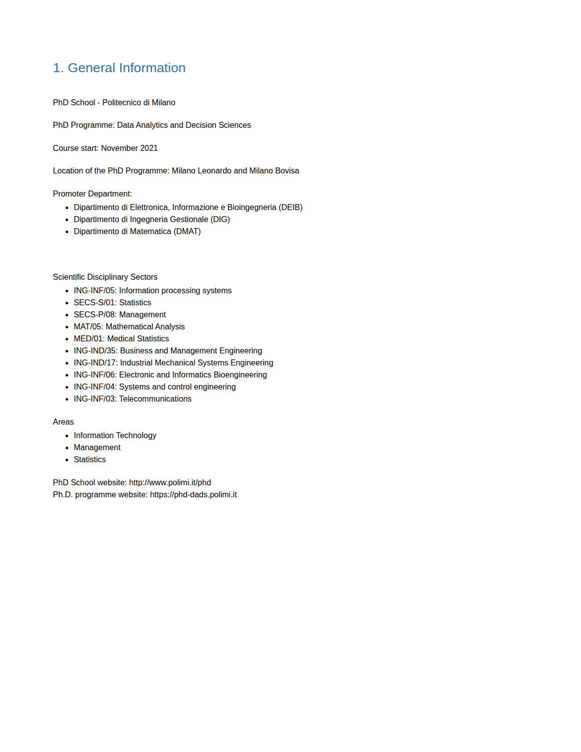1. General Information
PhD School - Politecnico di Milano
PhD Programme: Data Analytics and Decision Sciences
Course start: November 2021
Location of the PhD Programme: Milano Leonardo and Milano Bovisa
Promoter Department:
Dipartimento di Elettronica, Informazione e Bioingegneria (DEIB)
Dipartimento di Ingegneria Gestionale (DIG)
Dipartimento di Matematica (DMAT)
Scientific Disciplinary Sectors
ING-INF/05: Information processing systems
SECS-S/01: Statistics
SECS-P/08: Management
MAT/05: Mathematical Analysis
MED/01: Medical Statistics
ING-IND/35: Business and Management Engineering
ING-IND/17: Industrial Mechanical Systems Engineering
ING-INF/06: Electronic and Informatics Bioengineering
ING-INF/04: Systems and control engineering
ING-INF/03: Telecommunications
Areas
Information Technology
Management
Statistics
PhD School website: http://www.polimi.it/phd
Ph.D. programme website: https://phd-dads.polimi.it